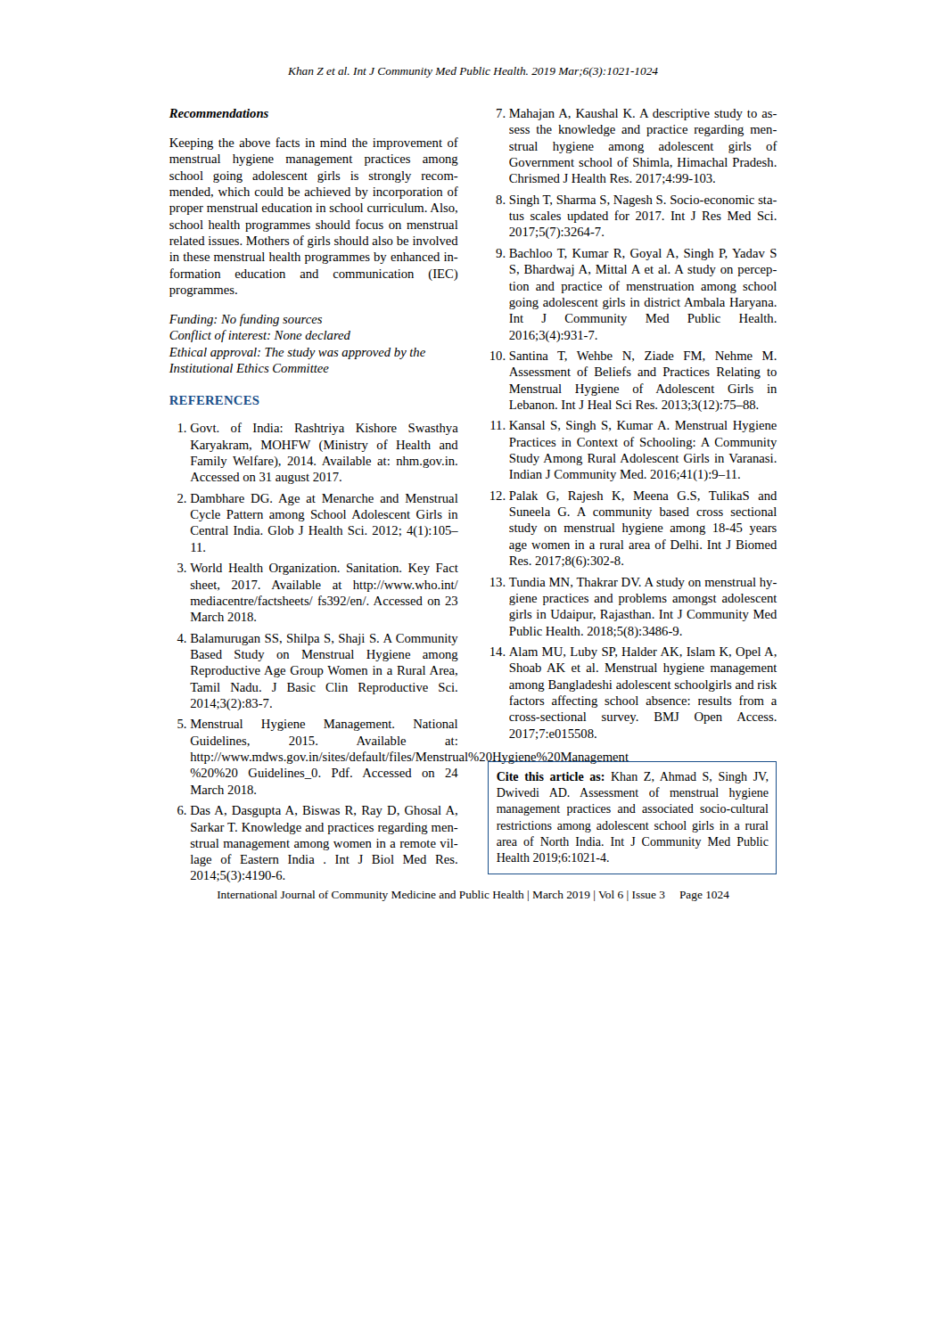Khan Z et al. Int J Community Med Public Health. 2019 Mar;6(3):1021-1024
Recommendations
Keeping the above facts in mind the improvement of menstrual hygiene management practices among school going adolescent girls is strongly recommended, which could be achieved by incorporation of proper menstrual education in school curriculum. Also, school health programmes should focus on menstrual related issues. Mothers of girls should also be involved in these menstrual health programmes by enhanced information education and communication (IEC) programmes.
Funding: No funding sources
Conflict of interest: None declared
Ethical approval: The study was approved by the Institutional Ethics Committee
REFERENCES
Govt. of India: Rashtriya Kishore Swasthya Karyakram, MOHFW (Ministry of Health and Family Welfare), 2014. Available at: nhm.gov.in. Accessed on 31 august 2017.
Dambhare DG. Age at Menarche and Menstrual Cycle Pattern among School Adolescent Girls in Central India. Glob J Health Sci. 2012; 4(1):105–11.
World Health Organization. Sanitation. Key Fact sheet, 2017. Available at http://www.who.int/ mediacentre/factsheets/ fs392/en/. Accessed on 23 March 2018.
Balamurugan SS, Shilpa S, Shaji S. A Community Based Study on Menstrual Hygiene among Reproductive Age Group Women in a Rural Area, Tamil Nadu. J Basic Clin Reproductive Sci. 2014;3(2):83-7.
Menstrual Hygiene Management. National Guidelines, 2015. Available at: http://www.mdws.gov.in/sites/default/files/Menstrual%20Hygiene%20Management %20%20 Guidelines_0. Pdf. Accessed on 24 March 2018.
Das A, Dasgupta A, Biswas R, Ray D, Ghosal A, Sarkar T. Knowledge and practices regarding menstrual management among women in a remote village of Eastern India . Int J Biol Med Res. 2014;5(3):4190-6.
Mahajan A, Kaushal K. A descriptive study to assess the knowledge and practice regarding menstrual hygiene among adolescent girls of Government school of Shimla, Himachal Pradesh. Chrismed J Health Res. 2017;4:99-103.
Singh T, Sharma S, Nagesh S. Socio-economic status scales updated for 2017. Int J Res Med Sci. 2017;5(7):3264-7.
Bachloo T, Kumar R, Goyal A, Singh P, Yadav S S, Bhardwaj A, Mittal A et al. A study on perception and practice of menstruation among school going adolescent girls in district Ambala Haryana. Int J Community Med Public Health. 2016;3(4):931-7.
Santina T, Wehbe N, Ziade FM, Nehme M. Assessment of Beliefs and Practices Relating to Menstrual Hygiene of Adolescent Girls in Lebanon. Int J Heal Sci Res. 2013;3(12):75–88.
Kansal S, Singh S, Kumar A. Menstrual Hygiene Practices in Context of Schooling: A Community Study Among Rural Adolescent Girls in Varanasi. Indian J Community Med. 2016;41(1):9–11.
Palak G, Rajesh K, Meena G.S, TulikaS and Suneela G. A community based cross sectional study on menstrual hygiene among 18-45 years age women in a rural area of Delhi. Int J Biomed Res. 2017;8(6):302-8.
Tundia MN, Thakrar DV. A study on menstrual hygiene practices and problems amongst adolescent girls in Udaipur, Rajasthan. Int J Community Med Public Health. 2018;5(8):3486-9.
Alam MU, Luby SP, Halder AK, Islam K, Opel A, Shoab AK et al. Menstrual hygiene management among Bangladeshi adolescent schoolgirls and risk factors affecting school absence: results from a cross-sectional survey. BMJ Open Access. 2017;7:e015508.
Cite this article as: Khan Z, Ahmad S, Singh JV, Dwivedi AD. Assessment of menstrual hygiene management practices and associated socio-cultural restrictions among adolescent school girls in a rural area of North India. Int J Community Med Public Health 2019;6:1021-4.
International Journal of Community Medicine and Public Health | March 2019 | Vol 6 | Issue 3Page 1024